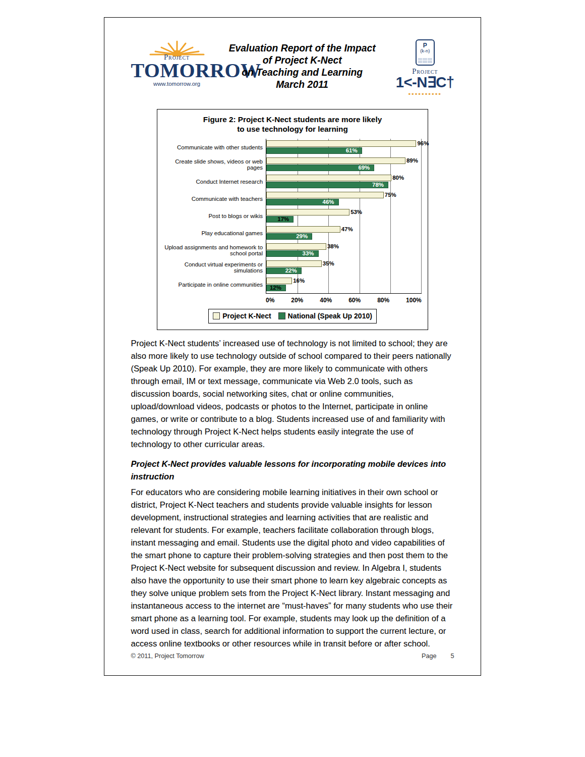Project
TOMORROW
www.tomorrow.org
Evaluation Report of the Impact of Project K-Nect
on Teaching and Learning
March 2011
Project
1<-N∃C†
••••••••••
Figure 2: Project K-Nect students are more likely
to use technology for learning
Communicate with other students
Create slide shows, videos or web pages
Conduct Internet research
Communicate with teachers
Post to blogs or wikis
Play educational games
Upload assignments and homework to school portal
Conduct virtual experiments or simulations
Participate in online communities
96%
61%
89%
69%
80%
78%
75%
46%
53%
17%
47%
29%
38%
33%
35%
22%
16%
12%
0% 20% 40% 60% 80% 100%
Project K-Nect National (Speak Up 2010)
Project K-Nect students’ increased use of technology is not limited to school; they are also more likely to use technology outside of school compared to their peers nationally (Speak Up 2010). For example, they are more likely to communicate with others through email, IM or text message, communicate via Web 2.0 tools, such as discussion boards, social networking sites, chat or online communities, upload/download videos, podcasts or photos to the Internet, participate in online games, or write or contribute to a blog. Students increased use of and familiarity with technology through Project K-Nect helps students easily integrate the use of technology to other curricular areas.
Project K-Nect provides valuable lessons for incorporating mobile devices into instruction
For educators who are considering mobile learning initiatives in their own school or district, Project K-Nect teachers and students provide valuable insights for lesson development, instructional strategies and learning activities that are realistic and relevant for students. For example, teachers facilitate collaboration through blogs, instant messaging and email. Students use the digital photo and video capabilities of the smart phone to capture their problem-solving strategies and then post them to the Project K-Nect website for subsequent discussion and review. In Algebra I, students also have the opportunity to use their smart phone to learn key algebraic concepts as they solve unique problem sets from the Project K-Nect library. Instant messaging and instantaneous access to the internet are “must-haves” for many students who use their smart phone as a learning tool. For example, students may look up the definition of a word used in class, search for additional information to support the current lecture, or access online textbooks or other resources while in transit before or after school.
© 2011, Project Tomorrow
Page 5